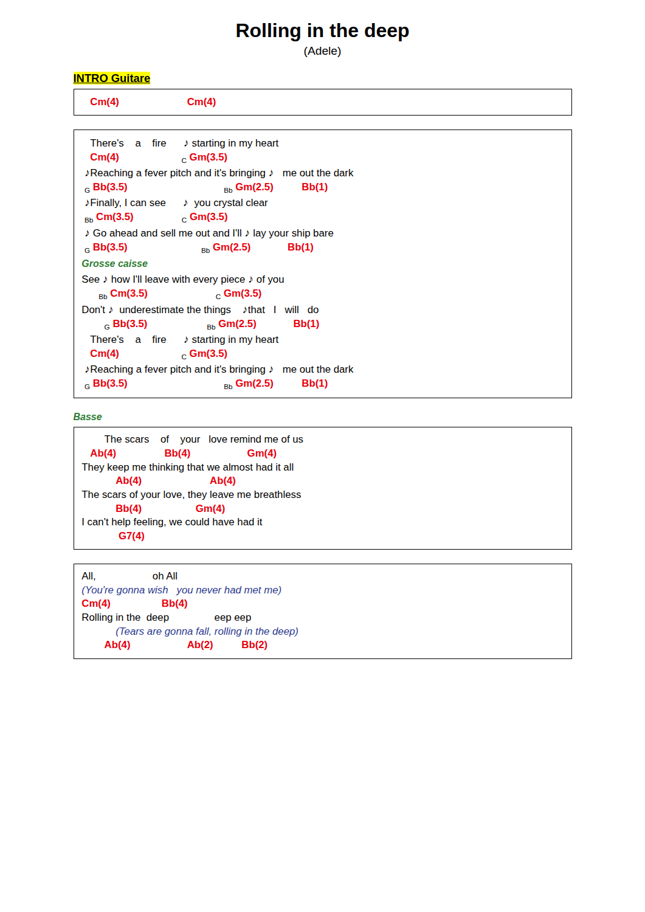Rolling in the deep
(Adele)
INTRO Guitare
Cm(4) Cm(4)
There's a fire ♪ starting in my heart
Cm(4) C Gm(3.5)
♪Reaching a fever pitch and it's bringing ♪ me out the dark
G Bb(3.5) Bb Gm(2.5) Bb(1)
♪Finally, I can see ♪ you crystal clear
Bb Cm(3.5) C Gm(3.5)
♪ Go ahead and sell me out and I'll ♪ lay your ship bare
G Bb(3.5) Bb Gm(2.5) Bb(1)
Grosse caisse
See ♪ how I'll leave with every piece ♪ of you
Bb Cm(3.5) C Gm(3.5)
Don't ♪ underestimate the things ♪that I will do
G Bb(3.5) Bb Gm(2.5) Bb(1)
There's a fire ♪ starting in my heart
Cm(4) C Gm(3.5)
♪Reaching a fever pitch and it's bringing ♪ me out the dark
G Bb(3.5) Bb Gm(2.5) Bb(1)
Basse
The scars of your love remind me of us
Ab(4) Bb(4) Gm(4)
They keep me thinking that we almost had it all
Ab(4) Ab(4)
The scars of your love, they leave me breathless
Bb(4) Gm(4)
I can't help feeling, we could have had it
G7(4)
All, oh All
(You're gonna wish you never had met me)
Cm(4) Bb(4)
Rolling in the deep eep eep
(Tears are gonna fall, rolling in the deep)
Ab(4) Ab(2) Bb(2)